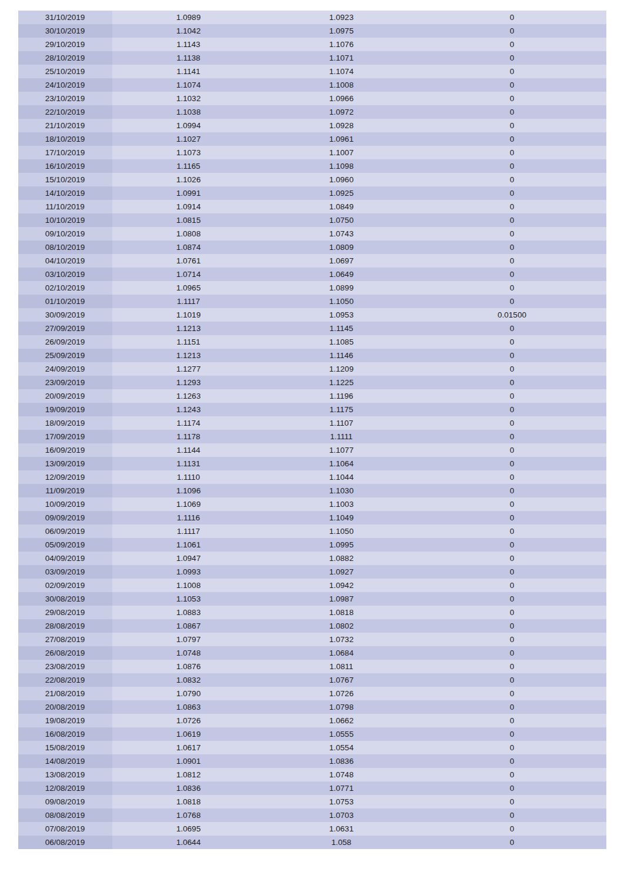| 31/10/2019 | 1.0989 | 1.0923 | 0 |
| 30/10/2019 | 1.1042 | 1.0975 | 0 |
| 29/10/2019 | 1.1143 | 1.1076 | 0 |
| 28/10/2019 | 1.1138 | 1.1071 | 0 |
| 25/10/2019 | 1.1141 | 1.1074 | 0 |
| 24/10/2019 | 1.1074 | 1.1008 | 0 |
| 23/10/2019 | 1.1032 | 1.0966 | 0 |
| 22/10/2019 | 1.1038 | 1.0972 | 0 |
| 21/10/2019 | 1.0994 | 1.0928 | 0 |
| 18/10/2019 | 1.1027 | 1.0961 | 0 |
| 17/10/2019 | 1.1073 | 1.1007 | 0 |
| 16/10/2019 | 1.1165 | 1.1098 | 0 |
| 15/10/2019 | 1.1026 | 1.0960 | 0 |
| 14/10/2019 | 1.0991 | 1.0925 | 0 |
| 11/10/2019 | 1.0914 | 1.0849 | 0 |
| 10/10/2019 | 1.0815 | 1.0750 | 0 |
| 09/10/2019 | 1.0808 | 1.0743 | 0 |
| 08/10/2019 | 1.0874 | 1.0809 | 0 |
| 04/10/2019 | 1.0761 | 1.0697 | 0 |
| 03/10/2019 | 1.0714 | 1.0649 | 0 |
| 02/10/2019 | 1.0965 | 1.0899 | 0 |
| 01/10/2019 | 1.1117 | 1.1050 | 0 |
| 30/09/2019 | 1.1019 | 1.0953 | 0.01500 |
| 27/09/2019 | 1.1213 | 1.1145 | 0 |
| 26/09/2019 | 1.1151 | 1.1085 | 0 |
| 25/09/2019 | 1.1213 | 1.1146 | 0 |
| 24/09/2019 | 1.1277 | 1.1209 | 0 |
| 23/09/2019 | 1.1293 | 1.1225 | 0 |
| 20/09/2019 | 1.1263 | 1.1196 | 0 |
| 19/09/2019 | 1.1243 | 1.1175 | 0 |
| 18/09/2019 | 1.1174 | 1.1107 | 0 |
| 17/09/2019 | 1.1178 | 1.1111 | 0 |
| 16/09/2019 | 1.1144 | 1.1077 | 0 |
| 13/09/2019 | 1.1131 | 1.1064 | 0 |
| 12/09/2019 | 1.1110 | 1.1044 | 0 |
| 11/09/2019 | 1.1096 | 1.1030 | 0 |
| 10/09/2019 | 1.1069 | 1.1003 | 0 |
| 09/09/2019 | 1.1116 | 1.1049 | 0 |
| 06/09/2019 | 1.1117 | 1.1050 | 0 |
| 05/09/2019 | 1.1061 | 1.0995 | 0 |
| 04/09/2019 | 1.0947 | 1.0882 | 0 |
| 03/09/2019 | 1.0993 | 1.0927 | 0 |
| 02/09/2019 | 1.1008 | 1.0942 | 0 |
| 30/08/2019 | 1.1053 | 1.0987 | 0 |
| 29/08/2019 | 1.0883 | 1.0818 | 0 |
| 28/08/2019 | 1.0867 | 1.0802 | 0 |
| 27/08/2019 | 1.0797 | 1.0732 | 0 |
| 26/08/2019 | 1.0748 | 1.0684 | 0 |
| 23/08/2019 | 1.0876 | 1.0811 | 0 |
| 22/08/2019 | 1.0832 | 1.0767 | 0 |
| 21/08/2019 | 1.0790 | 1.0726 | 0 |
| 20/08/2019 | 1.0863 | 1.0798 | 0 |
| 19/08/2019 | 1.0726 | 1.0662 | 0 |
| 16/08/2019 | 1.0619 | 1.0555 | 0 |
| 15/08/2019 | 1.0617 | 1.0554 | 0 |
| 14/08/2019 | 1.0901 | 1.0836 | 0 |
| 13/08/2019 | 1.0812 | 1.0748 | 0 |
| 12/08/2019 | 1.0836 | 1.0771 | 0 |
| 09/08/2019 | 1.0818 | 1.0753 | 0 |
| 08/08/2019 | 1.0768 | 1.0703 | 0 |
| 07/08/2019 | 1.0695 | 1.0631 | 0 |
| 06/08/2019 | 1.0644 | 1.058 | 0 |